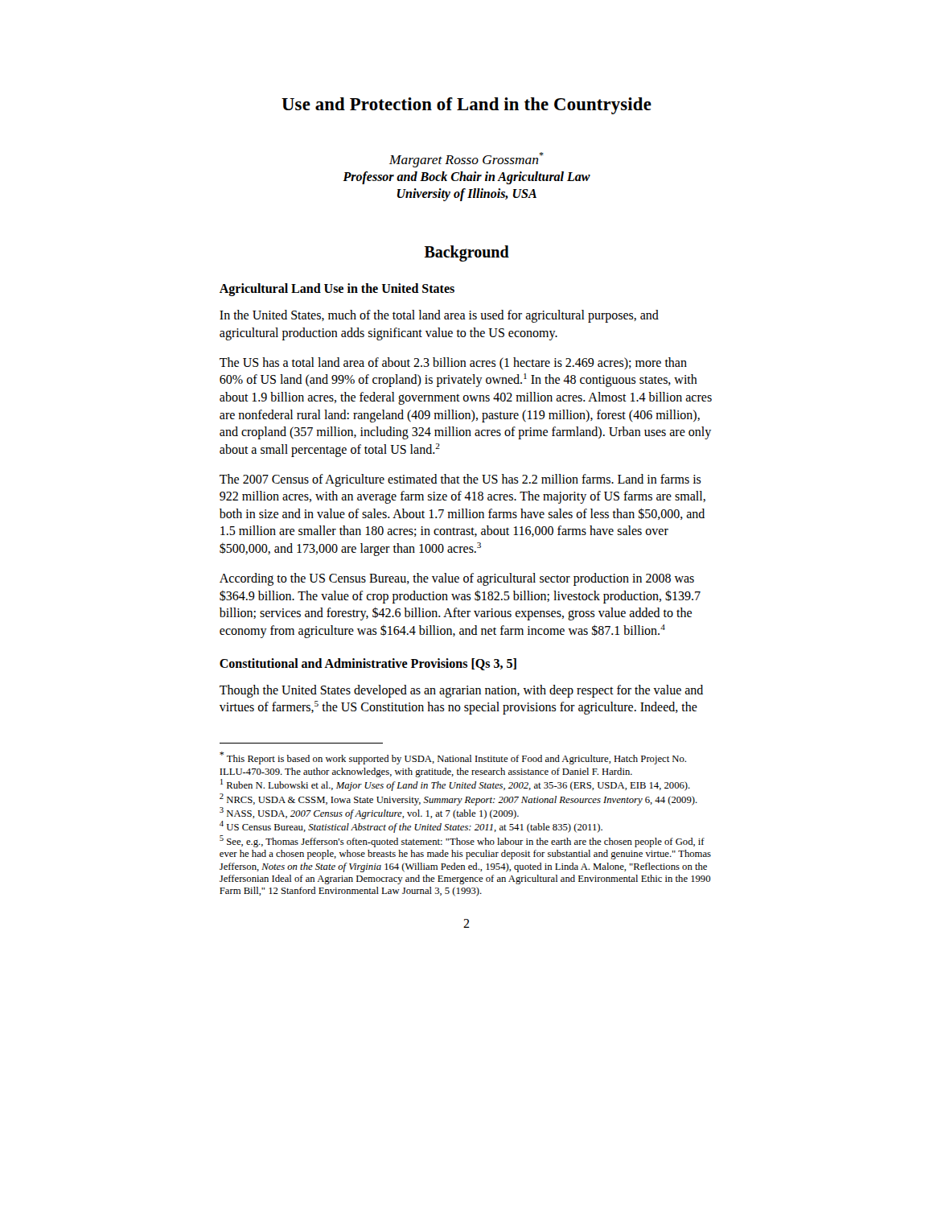Use and Protection of Land in the Countryside
Margaret Rosso Grossman*
Professor and Bock Chair in Agricultural Law
University of Illinois, USA
Background
Agricultural Land Use in the United States
In the United States, much of the total land area is used for agricultural purposes, and agricultural production adds significant value to the US economy.
The US has a total land area of about 2.3 billion acres (1 hectare is 2.469 acres); more than 60% of US land (and 99% of cropland) is privately owned.1 In the 48 contiguous states, with about 1.9 billion acres, the federal government owns 402 million acres. Almost 1.4 billion acres are nonfederal rural land: rangeland (409 million), pasture (119 million), forest (406 million), and cropland (357 million, including 324 million acres of prime farmland). Urban uses are only about a small percentage of total US land.2
The 2007 Census of Agriculture estimated that the US has 2.2 million farms. Land in farms is 922 million acres, with an average farm size of 418 acres. The majority of US farms are small, both in size and in value of sales. About 1.7 million farms have sales of less than $50,000, and 1.5 million are smaller than 180 acres; in contrast, about 116,000 farms have sales over $500,000, and 173,000 are larger than 1000 acres.3
According to the US Census Bureau, the value of agricultural sector production in 2008 was $364.9 billion. The value of crop production was $182.5 billion; livestock production, $139.7 billion; services and forestry, $42.6 billion. After various expenses, gross value added to the economy from agriculture was $164.4 billion, and net farm income was $87.1 billion.4
Constitutional and Administrative Provisions [Qs 3, 5]
Though the United States developed as an agrarian nation, with deep respect for the value and virtues of farmers,5 the US Constitution has no special provisions for agriculture. Indeed, the
* This Report is based on work supported by USDA, National Institute of Food and Agriculture, Hatch Project No. ILLU-470-309. The author acknowledges, with gratitude, the research assistance of Daniel F. Hardin.
1 Ruben N. Lubowski et al., Major Uses of Land in The United States, 2002, at 35-36 (ERS, USDA, EIB 14, 2006).
2 NRCS, USDA & CSSM, Iowa State University, Summary Report: 2007 National Resources Inventory 6, 44 (2009).
3 NASS, USDA, 2007 Census of Agriculture, vol. 1, at 7 (table 1) (2009).
4 US Census Bureau, Statistical Abstract of the United States: 2011, at 541 (table 835) (2011).
5 See, e.g., Thomas Jefferson's often-quoted statement: "Those who labour in the earth are the chosen people of God, if ever he had a chosen people, whose breasts he has made his peculiar deposit for substantial and genuine virtue." Thomas Jefferson, Notes on the State of Virginia 164 (William Peden ed., 1954), quoted in Linda A. Malone, "Reflections on the Jeffersonian Ideal of an Agrarian Democracy and the Emergence of an Agricultural and Environmental Ethic in the 1990 Farm Bill," 12 Stanford Environmental Law Journal 3, 5 (1993).
2